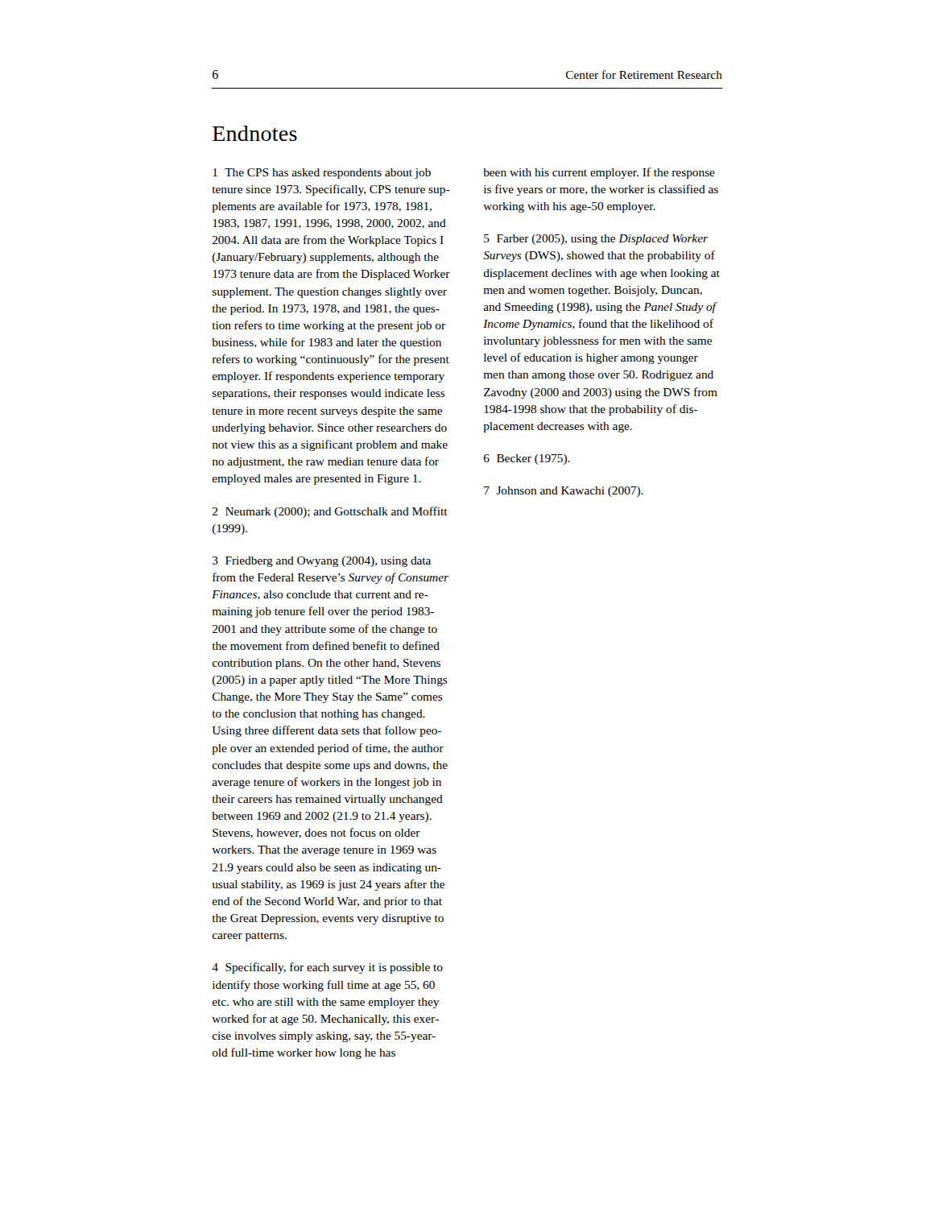6 Center for Retirement Research
Endnotes
1 The CPS has asked respondents about job tenure since 1973. Specifically, CPS tenure supplements are available for 1973, 1978, 1981, 1983, 1987, 1991, 1996, 1998, 2000, 2002, and 2004. All data are from the Workplace Topics I (January/February) supplements, although the 1973 tenure data are from the Displaced Worker supplement. The question changes slightly over the period. In 1973, 1978, and 1981, the question refers to time working at the present job or business, while for 1983 and later the question refers to working “continuously” for the present employer. If respondents experience temporary separations, their responses would indicate less tenure in more recent surveys despite the same underlying behavior. Since other researchers do not view this as a significant problem and make no adjustment, the raw median tenure data for employed males are presented in Figure 1.
2 Neumark (2000); and Gottschalk and Moffitt (1999).
3 Friedberg and Owyang (2004), using data from the Federal Reserve’s Survey of Consumer Finances, also conclude that current and remaining job tenure fell over the period 1983-2001 and they attribute some of the change to the movement from defined benefit to defined contribution plans. On the other hand, Stevens (2005) in a paper aptly titled “The More Things Change, the More They Stay the Same” comes to the conclusion that nothing has changed. Using three different data sets that follow people over an extended period of time, the author concludes that despite some ups and downs, the average tenure of workers in the longest job in their careers has remained virtually unchanged between 1969 and 2002 (21.9 to 21.4 years). Stevens, however, does not focus on older workers. That the average tenure in 1969 was 21.9 years could also be seen as indicating unusual stability, as 1969 is just 24 years after the end of the Second World War, and prior to that the Great Depression, events very disruptive to career patterns.
4 Specifically, for each survey it is possible to identify those working full time at age 55, 60 etc. who are still with the same employer they worked for at age 50. Mechanically, this exercise involves simply asking, say, the 55-year-old full-time worker how long he has
been with his current employer. If the response is five years or more, the worker is classified as working with his age-50 employer.
5 Farber (2005), using the Displaced Worker Surveys (DWS), showed that the probability of displacement declines with age when looking at men and women together. Boisjoly, Duncan, and Smeeding (1998), using the Panel Study of Income Dynamics, found that the likelihood of involuntary joblessness for men with the same level of education is higher among younger men than among those over 50. Rodriguez and Zavodny (2000 and 2003) using the DWS from 1984-1998 show that the probability of displacement decreases with age.
6 Becker (1975).
7 Johnson and Kawachi (2007).